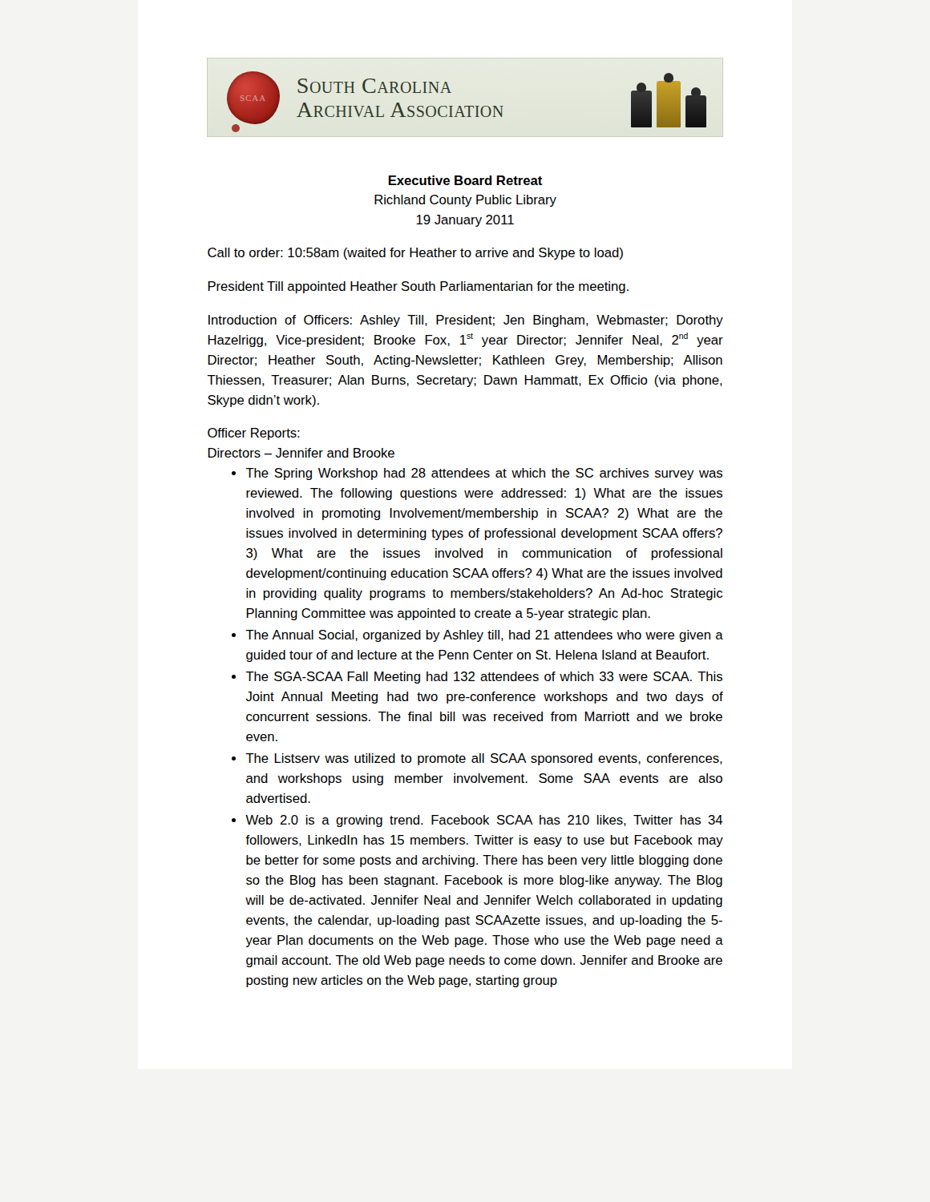South Carolina
Archival Association
Executive Board Retreat
Richland County Public Library
19 January 2011
Call to order: 10:58am (waited for Heather to arrive and Skype to load)
President Till appointed Heather South Parliamentarian for the meeting.
Introduction of Officers: Ashley Till, President; Jen Bingham, Webmaster; Dorothy Hazelrigg, Vice-president; Brooke Fox, 1st year Director; Jennifer Neal, 2nd year Director; Heather South, Acting-Newsletter; Kathleen Grey, Membership; Allison Thiessen, Treasurer; Alan Burns, Secretary; Dawn Hammatt, Ex Officio (via phone, Skype didn’t work).
Officer Reports:
Directors – Jennifer and Brooke
The Spring Workshop had 28 attendees at which the SC archives survey was reviewed. The following questions were addressed: 1) What are the issues involved in promoting Involvement/membership in SCAA? 2) What are the issues involved in determining types of professional development SCAA offers? 3) What are the issues involved in communication of professional development/continuing education SCAA offers? 4) What are the issues involved in providing quality programs to members/stakeholders? An Ad-hoc Strategic Planning Committee was appointed to create a 5-year strategic plan.
The Annual Social, organized by Ashley till, had 21 attendees who were given a guided tour of and lecture at the Penn Center on St. Helena Island at Beaufort.
The SGA-SCAA Fall Meeting had 132 attendees of which 33 were SCAA. This Joint Annual Meeting had two pre-conference workshops and two days of concurrent sessions. The final bill was received from Marriott and we broke even.
The Listserv was utilized to promote all SCAA sponsored events, conferences, and workshops using member involvement. Some SAA events are also advertised.
Web 2.0 is a growing trend. Facebook SCAA has 210 likes, Twitter has 34 followers, LinkedIn has 15 members. Twitter is easy to use but Facebook may be better for some posts and archiving. There has been very little blogging done so the Blog has been stagnant. Facebook is more blog-like anyway. The Blog will be de-activated. Jennifer Neal and Jennifer Welch collaborated in updating events, the calendar, up-loading past SCAAzette issues, and up-loading the 5-year Plan documents on the Web page. Those who use the Web page need a gmail account. The old Web page needs to come down. Jennifer and Brooke are posting new articles on the Web page, starting group